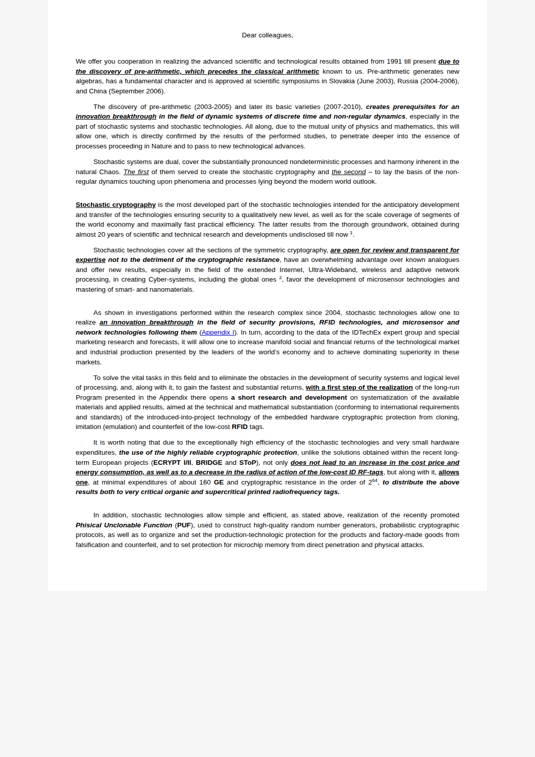Dear colleagues,
We offer you cooperation in realizing the advanced scientific and technological results obtained from 1991 till present due to the discovery of pre-arithmetic, which precedes the classical arithmetic known to us. Pre-arithmetic generates new algebras, has a fundamental character and is approved at scientific symposiums in Slovakia (June 2003), Russia (2004-2006), and China (September 2006).
The discovery of pre-arithmetic (2003-2005) and later its basic varieties (2007-2010), creates prerequisites for an innovation breakthrough in the field of dynamic systems of discrete time and non-regular dynamics, especially in the part of stochastic systems and stochastic technologies. All along, due to the mutual unity of physics and mathematics, this will allow one, which is directly confirmed by the results of the performed studies, to penetrate deeper into the essence of processes proceeding in Nature and to pass to new technological advances.
Stochastic systems are dual, cover the substantially pronounced nondeterministic processes and harmony inherent in the natural Chaos. The first of them served to create the stochastic cryptography and the second – to lay the basis of the non-regular dynamics touching upon phenomena and processes lying beyond the modern world outlook.
Stochastic cryptography is the most developed part of the stochastic technologies intended for the anticipatory development and transfer of the technologies ensuring security to a qualitatively new level, as well as for the scale coverage of segments of the world economy and maximally fast practical efficiency. The latter results from the thorough groundwork, obtained during almost 20 years of scientific and technical research and developments undisclosed till now 1.
Stochastic technologies cover all the sections of the symmetric cryptography, are open for review and transparent for expertise not to the detriment of the cryptographic resistance, have an overwhelming advantage over known analogues and offer new results, especially in the field of the extended Internet, Ultra-Wideband, wireless and adaptive network processing, in creating Cyber-systems, including the global ones 2, favor the development of microsensor technologies and mastering of smart- and nanomaterials.
As shown in investigations performed within the research complex since 2004, stochastic technologies allow one to realize an innovation breakthrough in the field of security provisions, RFID technologies, and microsensor and network technologies following them (Appendix I). In turn, according to the data of the IDTechEx expert group and special marketing research and forecasts, it will allow one to increase manifold social and financial returns of the technological market and industrial production presented by the leaders of the world’s economy and to achieve dominating superiority in these markets.
To solve the vital tasks in this field and to eliminate the obstacles in the development of security systems and logical level of processing, and, along with it, to gain the fastest and substantial returns, with a first step of the realization of the long-run Program presented in the Appendix there opens a short research and development on systematization of the available materials and applied results, aimed at the technical and mathematical substantiation (conforming to international requirements and standards) of the introduced-into-project technology of the embedded hardware cryptographic protection from cloning, imitation (emulation) and counterfeit of the low-cost RFID tags.
It is worth noting that due to the exceptionally high efficiency of the stochastic technologies and very small hardware expenditures, the use of the highly reliable cryptographic protection, unlike the solutions obtained within the recent long-term European projects (ECRYPT I/II, BRIDGE and SToP), not only does not lead to an increase in the cost price and energy consumption, as well as to a decrease in the radius of action of the low-cost ID RF-tags, but along with it, allows one, at minimal expenditures of about 160 GE and cryptographic resistance in the order of 264, to distribute the above results both to very critical organic and supercritical printed radiofrequency tags.
In addition, stochastic technologies allow simple and efficient, as stated above, realization of the recently promoted Phisical Unclonable Function (PUF), used to construct high-quality random number generators, probabilistic cryptographic protocols, as well as to organize and set the production-technologic protection for the products and factory-made goods from falsification and counterfeit, and to set protection for microchip memory from direct penetration and physical attacks.